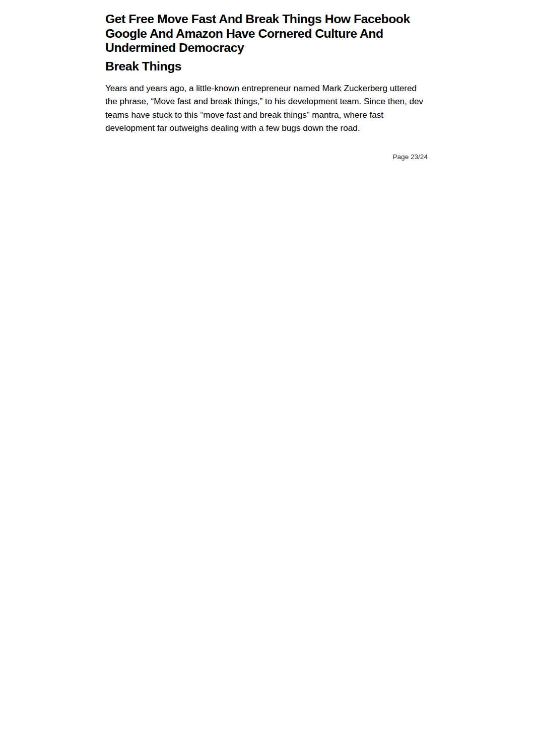Get Free Move Fast And Break Things How Facebook Google And Amazon Have Cornered Culture And Undermined Democracy
Break Things
Years and years ago, a little-known entrepreneur named Mark Zuckerberg uttered the phrase, “Move fast and break things,” to his development team. Since then, dev teams have stuck to this “move fast and break things” mantra, where fast development far outweighs dealing with a few bugs down the road.
Page 23/24